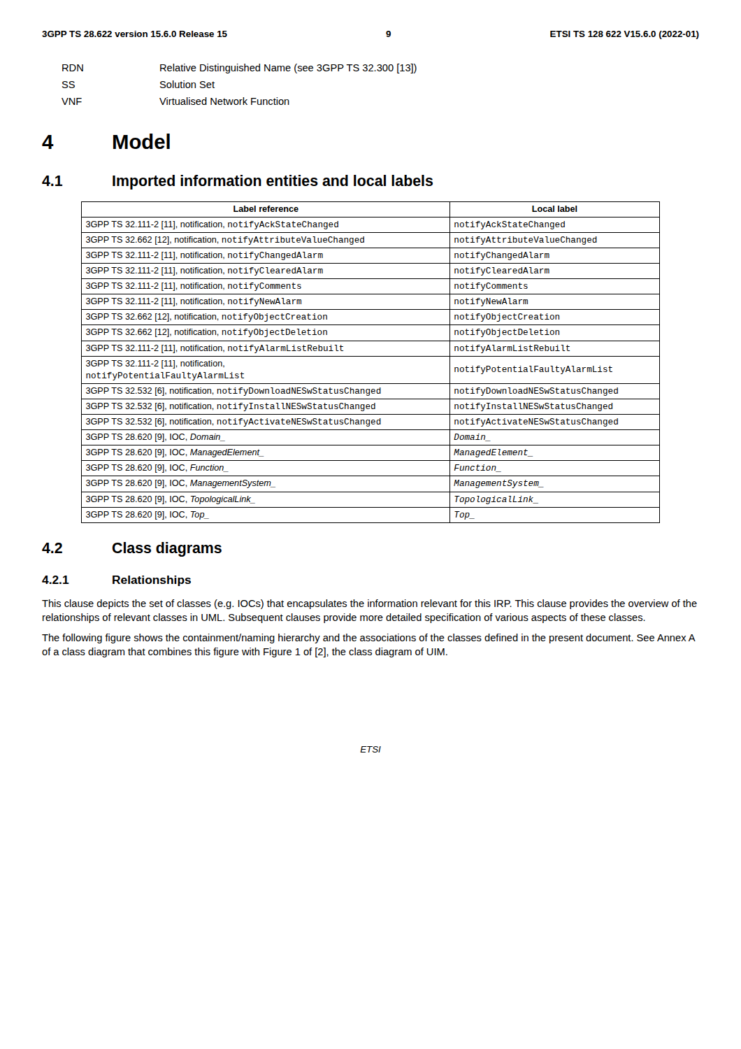3GPP TS 28.622 version 15.6.0 Release 15
9
ETSI TS 128 622 V15.6.0 (2022-01)
| RDN | Relative Distinguished Name (see 3GPP TS 32.300 [13]) |
| SS | Solution Set |
| VNF | Virtualised Network Function |
4 Model
4.1 Imported information entities and local labels
| Label reference | Local label |
| --- | --- |
| 3GPP TS 32.111-2 [11], notification, notifyAckStateChanged | notifyAckStateChanged |
| 3GPP TS 32.662 [12], notification, notifyAttributeValueChanged | notifyAttributeValueChanged |
| 3GPP TS 32.111-2 [11], notification, notifyChangedAlarm | notifyChangedAlarm |
| 3GPP TS 32.111-2 [11], notification, notifyClearedAlarm | notifyClearedAlarm |
| 3GPP TS 32.111-2 [11], notification, notifyComments | notifyComments |
| 3GPP TS 32.111-2 [11], notification, notifyNewAlarm | notifyNewAlarm |
| 3GPP TS 32.662 [12], notification, notifyObjectCreation | notifyObjectCreation |
| 3GPP TS 32.662 [12], notification, notifyObjectDeletion | notifyObjectDeletion |
| 3GPP TS 32.111-2 [11], notification, notifyAlarmListRebuilt | notifyAlarmListRebuilt |
| 3GPP TS 32.111-2 [11], notification, notifyPotentialFaultyAlarmList | notifyPotentialFaultyAlarmList |
| 3GPP TS 32.532 [6], notification, notifyDownloadNESwStatusChanged | notifyDownloadNESwStatusChanged |
| 3GPP TS 32.532 [6], notification, notifyInstallNESwStatusChanged | notifyInstallNESwStatusChanged |
| 3GPP TS 32.532 [6], notification, notifyActivateNESwStatusChanged | notifyActivateNESwStatusChanged |
| 3GPP TS 28.620 [9], IOC, Domain_ | Domain_ |
| 3GPP TS 28.620 [9], IOC, ManagedElement_ | ManagedElement_ |
| 3GPP TS 28.620 [9], IOC, Function_ | Function_ |
| 3GPP TS 28.620 [9], IOC, ManagementSystem_ | ManagementSystem_ |
| 3GPP TS 28.620 [9], IOC, TopologicalLink_ | TopologicalLink_ |
| 3GPP TS 28.620 [9], IOC, Top_ | Top_ |
4.2 Class diagrams
4.2.1 Relationships
This clause depicts the set of classes (e.g. IOCs) that encapsulates the information relevant for this IRP. This clause provides the overview of the relationships of relevant classes in UML. Subsequent clauses provide more detailed specification of various aspects of these classes.
The following figure shows the containment/naming hierarchy and the associations of the classes defined in the present document. See Annex A of a class diagram that combines this figure with Figure 1 of [2], the class diagram of UIM.
ETSI